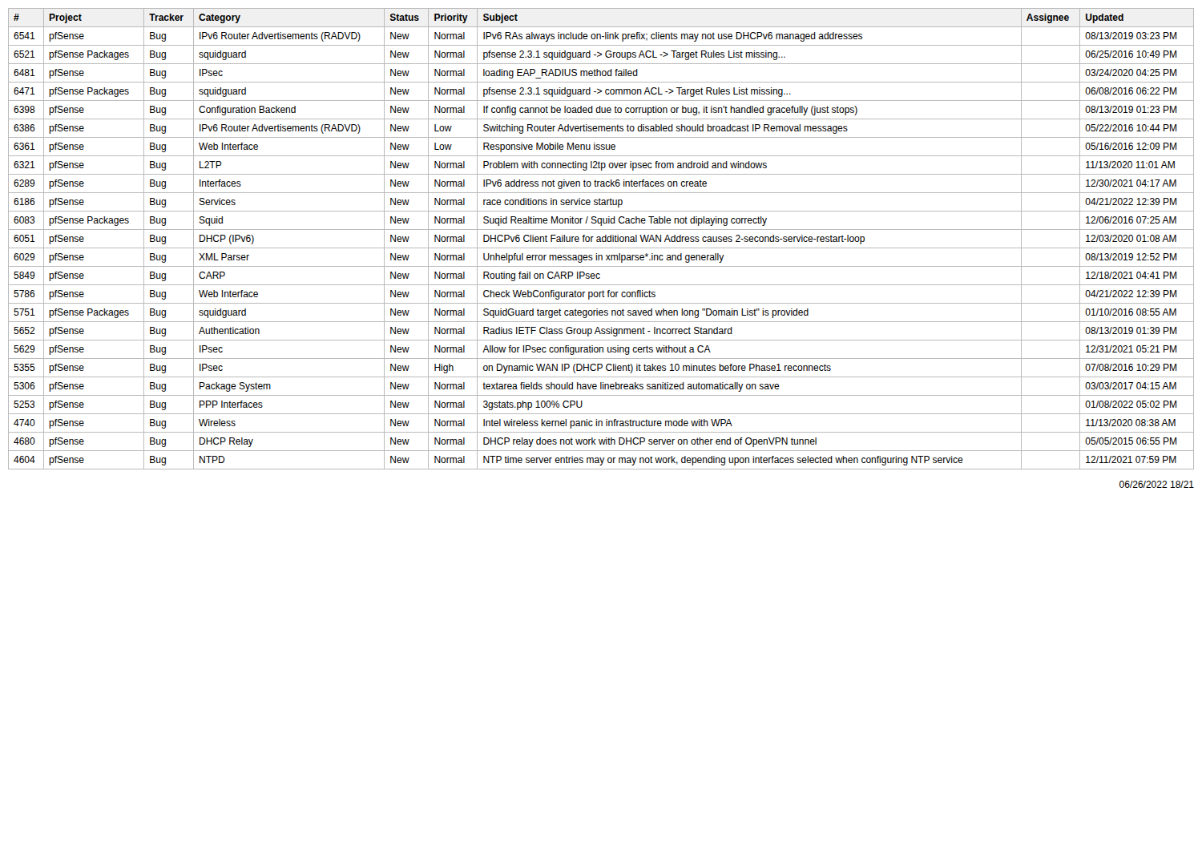| # | Project | Tracker | Category | Status | Priority | Subject | Assignee | Updated |
| --- | --- | --- | --- | --- | --- | --- | --- | --- |
| 6541 | pfSense | Bug | IPv6 Router Advertisements (RADVD) | New | Normal | IPv6 RAs always include on-link prefix; clients may not use DHCPv6 managed addresses | | 08/13/2019 03:23 PM |
| 6521 | pfSense Packages | Bug | squidguard | New | Normal | pfsense 2.3.1 squidguard -> Groups ACL -> Target Rules List missing... | | 06/25/2016 10:49 PM |
| 6481 | pfSense | Bug | IPsec | New | Normal | loading EAP_RADIUS method failed | | 03/24/2020 04:25 PM |
| 6471 | pfSense Packages | Bug | squidguard | New | Normal | pfsense 2.3.1 squidguard -> common ACL -> Target Rules List missing... | | 06/08/2016 06:22 PM |
| 6398 | pfSense | Bug | Configuration Backend | New | Normal | If config cannot be loaded due to corruption or bug, it isn't handled gracefully (just stops) | | 08/13/2019 01:23 PM |
| 6386 | pfSense | Bug | IPv6 Router Advertisements (RADVD) | New | Low | Switching Router Advertisements to disabled should broadcast IP Removal messages | | 05/22/2016 10:44 PM |
| 6361 | pfSense | Bug | Web Interface | New | Low | Responsive Mobile Menu issue | | 05/16/2016 12:09 PM |
| 6321 | pfSense | Bug | L2TP | New | Normal | Problem with connecting l2tp over ipsec from android and windows | | 11/13/2020 11:01 AM |
| 6289 | pfSense | Bug | Interfaces | New | Normal | IPv6 address not given to track6 interfaces on create | | 12/30/2021 04:17 AM |
| 6186 | pfSense | Bug | Services | New | Normal | race conditions in service startup | | 04/21/2022 12:39 PM |
| 6083 | pfSense Packages | Bug | Squid | New | Normal | Suqid Realtime Monitor / Squid Cache Table not diplaying correctly | | 12/06/2016 07:25 AM |
| 6051 | pfSense | Bug | DHCP (IPv6) | New | Normal | DHCPv6 Client Failure for additional WAN Address causes 2-seconds-service-restart-loop | | 12/03/2020 01:08 AM |
| 6029 | pfSense | Bug | XML Parser | New | Normal | Unhelpful error messages in xmlparse*.inc and generally | | 08/13/2019 12:52 PM |
| 5849 | pfSense | Bug | CARP | New | Normal | Routing fail on CARP IPsec | | 12/18/2021 04:41 PM |
| 5786 | pfSense | Bug | Web Interface | New | Normal | Check WebConfigurator port for conflicts | | 04/21/2022 12:39 PM |
| 5751 | pfSense Packages | Bug | squidguard | New | Normal | SquidGuard target categories not saved when long "Domain List" is provided | | 01/10/2016 08:55 AM |
| 5652 | pfSense | Bug | Authentication | New | Normal | Radius IETF Class Group Assignment - Incorrect Standard | | 08/13/2019 01:39 PM |
| 5629 | pfSense | Bug | IPsec | New | Normal | Allow for IPsec configuration using certs without a CA | | 12/31/2021 05:21 PM |
| 5355 | pfSense | Bug | IPsec | New | High | on Dynamic WAN IP (DHCP Client) it takes 10 minutes before Phase1 reconnects | | 07/08/2016 10:29 PM |
| 5306 | pfSense | Bug | Package System | New | Normal | textarea fields should have linebreaks sanitized automatically on save | | 03/03/2017 04:15 AM |
| 5253 | pfSense | Bug | PPP Interfaces | New | Normal | 3gstats.php 100% CPU | | 01/08/2022 05:02 PM |
| 4740 | pfSense | Bug | Wireless | New | Normal | Intel wireless kernel panic in infrastructure mode with WPA | | 11/13/2020 08:38 AM |
| 4680 | pfSense | Bug | DHCP Relay | New | Normal | DHCP relay does not work with DHCP server on other end of OpenVPN tunnel | | 05/05/2015 06:55 PM |
| 4604 | pfSense | Bug | NTPD | New | Normal | NTP time server entries may or may not work, depending upon interfaces selected when configuring NTP service | | 12/11/2021 07:59 PM |
06/26/2022 18/21